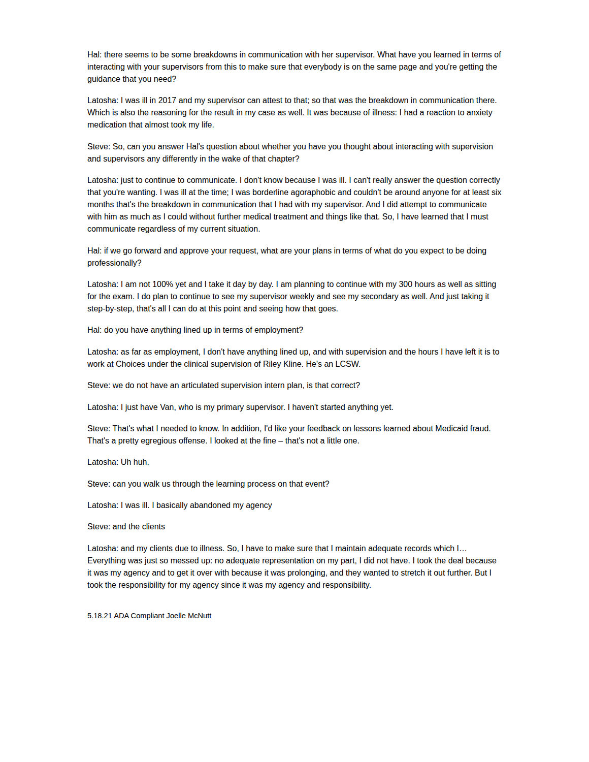Hal: there seems to be some breakdowns in communication with her supervisor. What have you learned in terms of interacting with your supervisors from this to make sure that everybody is on the same page and you're getting the guidance that you need?
Latosha: I was ill in 2017 and my supervisor can attest to that; so that was the breakdown in communication there. Which is also the reasoning for the result in my case as well. It was because of illness: I had a reaction to anxiety medication that almost took my life.
Steve: So, can you answer Hal's question about whether you have you thought about interacting with supervision and supervisors any differently in the wake of that chapter?
Latosha: just to continue to communicate. I don't know because I was ill. I can't really answer the question correctly that you're wanting. I was ill at the time; I was borderline agoraphobic and couldn't be around anyone for at least six months that's the breakdown in communication that I had with my supervisor. And I did attempt to communicate with him as much as I could without further medical treatment and things like that. So, I have learned that I must communicate regardless of my current situation.
Hal: if we go forward and approve your request, what are your plans in terms of what do you expect to be doing professionally?
Latosha: I am not 100% yet and I take it day by day. I am planning to continue with my 300 hours as well as sitting for the exam. I do plan to continue to see my supervisor weekly and see my secondary as well. And just taking it step-by-step, that's all I can do at this point and seeing how that goes.
Hal: do you have anything lined up in terms of employment?
Latosha: as far as employment, I don't have anything lined up, and with supervision and the hours I have left it is to work at Choices under the clinical supervision of Riley Kline. He's an LCSW.
Steve: we do not have an articulated supervision intern plan, is that correct?
Latosha: I just have Van, who is my primary supervisor. I haven't started anything yet.
Steve: That's what I needed to know. In addition, I'd like your feedback on lessons learned about Medicaid fraud. That's a pretty egregious offense. I looked at the fine – that's not a little one.
Latosha: Uh huh.
Steve: can you walk us through the learning process on that event?
Latosha: I was ill. I basically abandoned my agency
Steve: and the clients
Latosha: and my clients due to illness. So, I have to make sure that I maintain adequate records which I…Everything was just so messed up: no adequate representation on my part, I did not have. I took the deal because it was my agency and to get it over with because it was prolonging, and they wanted to stretch it out further. But I took the responsibility for my agency since it was my agency and responsibility.
5.18.21 ADA Compliant Joelle McNutt